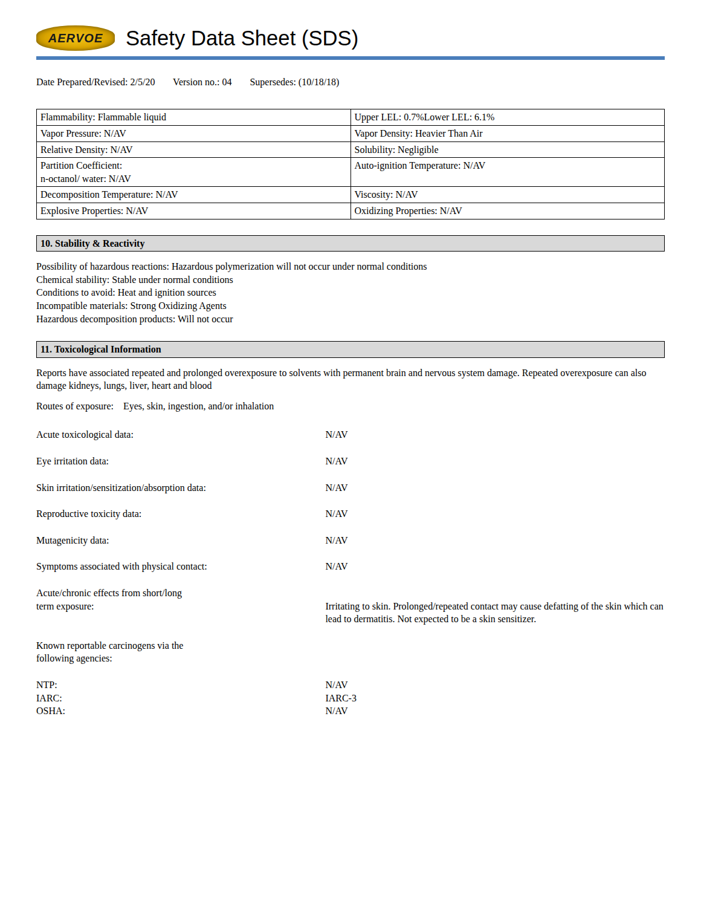AERVOE
Safety Data Sheet (SDS)
Date Prepared/Revised: 2/5/20 Version no.: 04 Supersedes: (10/18/18)
| Flammability: Flammable liquid | Upper LEL: 0.7%Lower LEL: 6.1% |
| Vapor Pressure: N/AV | Vapor Density: Heavier Than Air |
| Relative Density: N/AV | Solubility: Negligible |
| Partition Coefficient: n-octanol/ water: N/AV | Auto-ignition Temperature: N/AV |
| Decomposition Temperature: N/AV | Viscosity: N/AV |
| Explosive Properties: N/AV | Oxidizing Properties: N/AV |
10. Stability & Reactivity
Possibility of hazardous reactions: Hazardous polymerization will not occur under normal conditions
Chemical stability: Stable under normal conditions
Conditions to avoid: Heat and ignition sources
Incompatible materials: Strong Oxidizing Agents
Hazardous decomposition products: Will not occur
11. Toxicological Information
Reports have associated repeated and prolonged overexposure to solvents with permanent brain and nervous system damage. Repeated overexposure can also damage kidneys, lungs, liver, heart and blood
Routes of exposure: Eyes, skin, ingestion, and/or inhalation
| Acute toxicological data: | N/AV |
| Eye irritation data: | N/AV |
| Skin irritation/sensitization/absorption data: | N/AV |
| Reproductive toxicity data: | N/AV |
| Mutagenicity data: | N/AV |
| Symptoms associated with physical contact: | N/AV |
| Acute/chronic effects from short/long term exposure: | Irritating to skin. Prolonged/repeated contact may cause defatting of the skin which can lead to dermatitis. Not expected to be a skin sensitizer. |
| Known reportable carcinogens via the following agencies: | |
| NTP: | N/AV |
| IARC: | IARC-3 |
| OSHA: | N/AV |